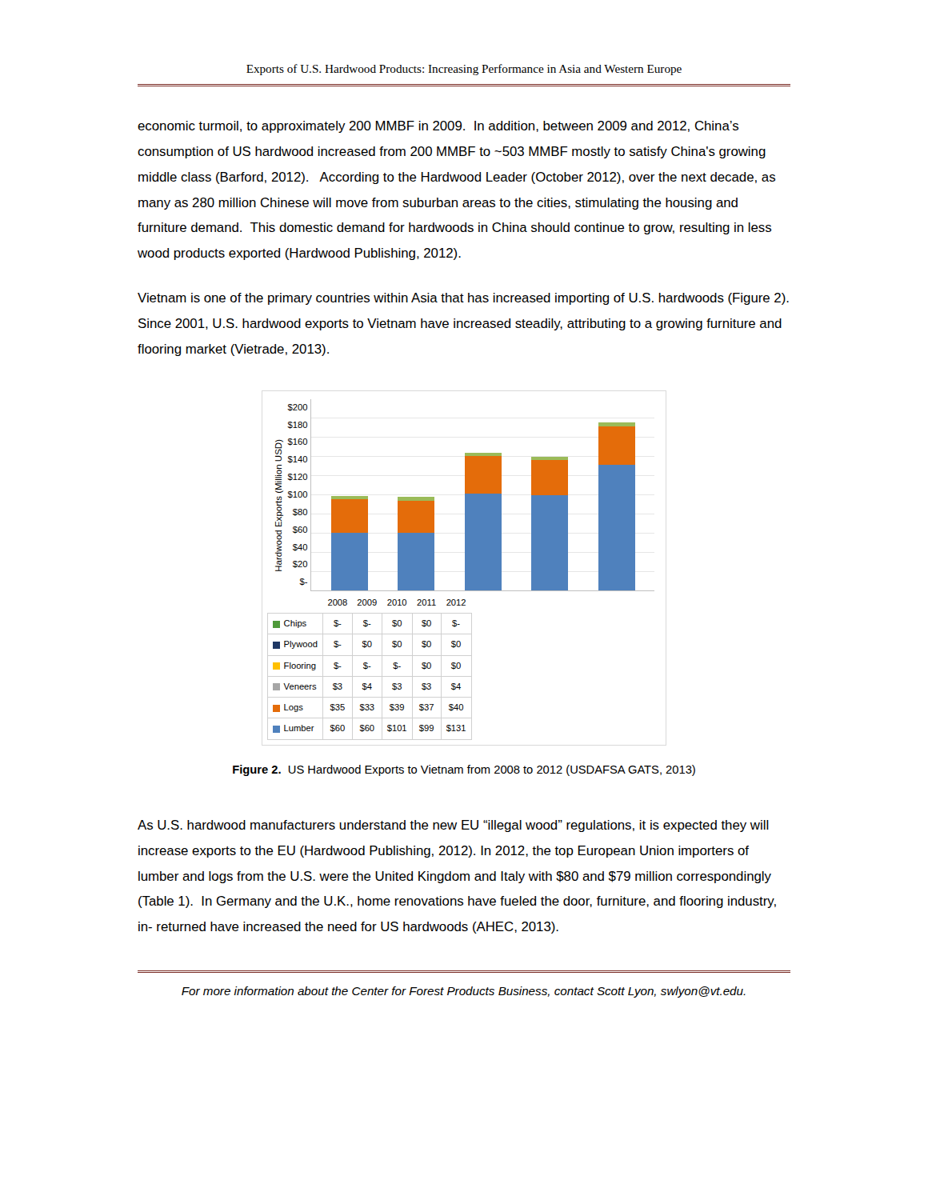Exports of U.S. Hardwood Products: Increasing Performance in Asia and Western Europe
economic turmoil, to approximately 200 MMBF in 2009. In addition, between 2009 and 2012, China’s consumption of US hardwood increased from 200 MMBF to ~503 MMBF mostly to satisfy China's growing middle class (Barford, 2012). According to the Hardwood Leader (October 2012), over the next decade, as many as 280 million Chinese will move from suburban areas to the cities, stimulating the housing and furniture demand. This domestic demand for hardwoods in China should continue to grow, resulting in less wood products exported (Hardwood Publishing, 2012).
Vietnam is one of the primary countries within Asia that has increased importing of U.S. hardwoods (Figure 2). Since 2001, U.S. hardwood exports to Vietnam have increased steadily, attributing to a growing furniture and flooring market (Vietrade, 2013).
Hardwood Exports (Million USD)
$200 $180 $160 $140 $120 $100 $80 $60 $40 $20 $-
| | 2008 | 2009 | 2010 | 2011 | 2012 |
| Chips | $- | $- | $0 | $0 | $- |
| Plywood | $- | $0 | $0 | $0 | $0 |
| Flooring | $- | $- | $- | $0 | $0 |
| Veneers | $3 | $4 | $3 | $3 | $4 |
| Logs | $35 | $33 | $39 | $37 | $40 |
| Lumber | $60 | $60 | $101 | $99 | $131 |
Figure 2. US Hardwood Exports to Vietnam from 2008 to 2012 (USDAFSA GATS, 2013)
As U.S. hardwood manufacturers understand the new EU “illegal wood” regulations, it is expected they will increase exports to the EU (Hardwood Publishing, 2012). In 2012, the top European Union importers of lumber and logs from the U.S. were the United Kingdom and Italy with $80 and $79 million correspondingly (Table 1). In Germany and the U.K., home renovations have fueled the door, furniture, and flooring industry, in- returned have increased the need for US hardwoods (AHEC, 2013).
For more information about the Center for Forest Products Business, contact Scott Lyon, swlyon@vt.edu.